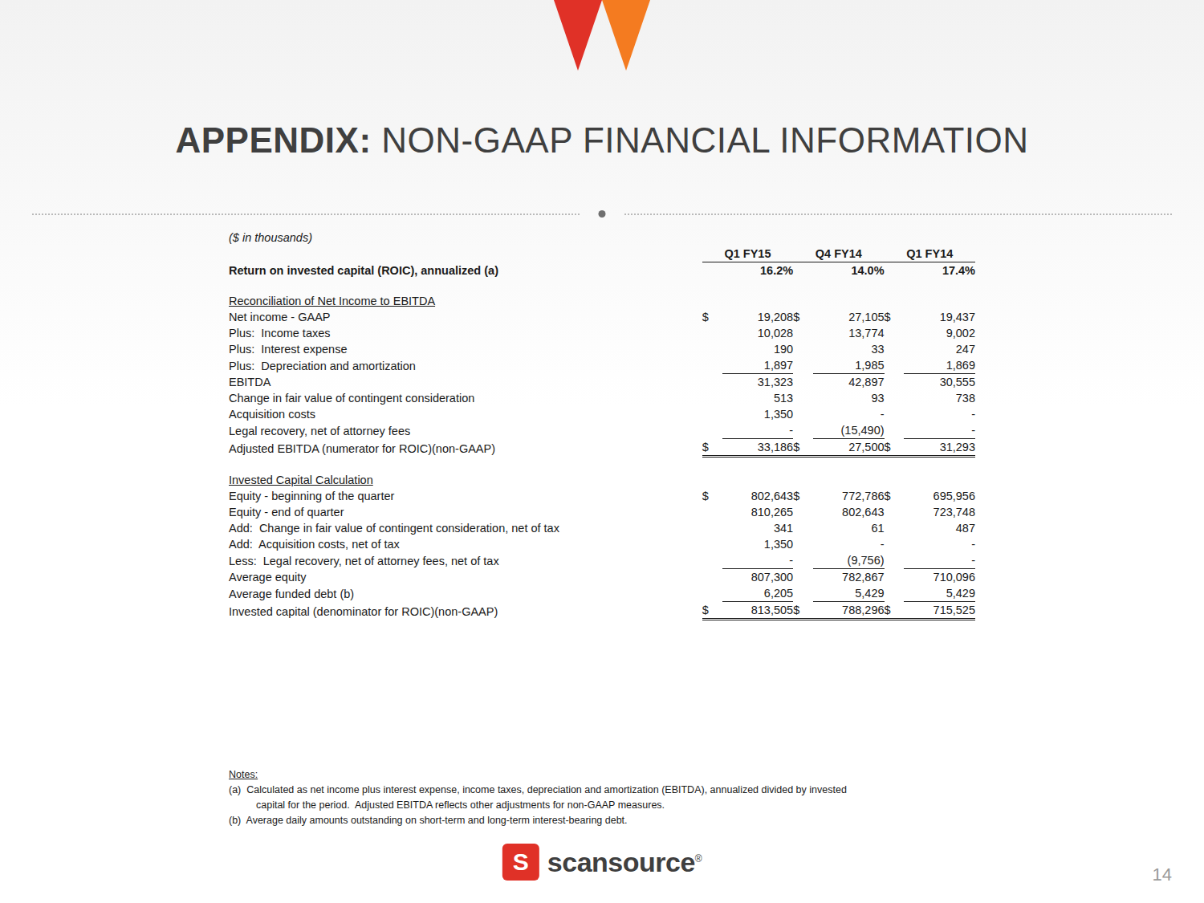APPENDIX: NON-GAAP FINANCIAL INFORMATION
($ in thousands)
| | Q1 FY15 | Q4 FY14 | Q1 FY14 |
| Return on invested capital (ROIC), annualized (a) | | 16.2% | | 14.0% | | 17.4% |
| Reconciliation of Net Income to EBITDA | |
| Net income - GAAP | $ | 19,208 | $ | 27,105 | $ | 19,437 |
| Plus: Income taxes | | 10,028 | | 13,774 | | 9,002 |
| Plus: Interest expense | | 190 | | 33 | | 247 |
| Plus: Depreciation and amortization | | 1,897 | | 1,985 | | 1,869 |
| EBITDA | | 31,323 | | 42,897 | | 30,555 |
| Change in fair value of contingent consideration | | 513 | | 93 | | 738 |
| Acquisition costs | | 1,350 | | - | | - |
| Legal recovery, net of attorney fees | | - | | (15,490) | | - |
| Adjusted EBITDA (numerator for ROIC)(non-GAAP) | $ | 33,186 | $ | 27,500 | $ | 31,293 |
| Invested Capital Calculation | |
| Equity - beginning of the quarter | $ | 802,643 | $ | 772,786 | $ | 695,956 |
| Equity - end of quarter | | 810,265 | | 802,643 | | 723,748 |
| Add: Change in fair value of contingent consideration, net of tax | | 341 | | 61 | | 487 |
| Add: Acquisition costs, net of tax | | 1,350 | | - | | - |
| Less: Legal recovery, net of attorney fees, net of tax | | - | | (9,756) | | - |
| Average equity | | 807,300 | | 782,867 | | 710,096 |
| Average funded debt (b) | | 6,205 | | 5,429 | | 5,429 |
| Invested capital (denominator for ROIC)(non-GAAP) | $ | 813,505 | $ | 788,296 | $ | 715,525 |
Notes:
(a) Calculated as net income plus interest expense, income taxes, depreciation and amortization (EBITDA), annualized divided by invested
capital for the period. Adjusted EBITDA reflects other adjustments for non-GAAP measures.
(b) Average daily amounts outstanding on short-term and long-term interest-bearing debt.
scansource®
14